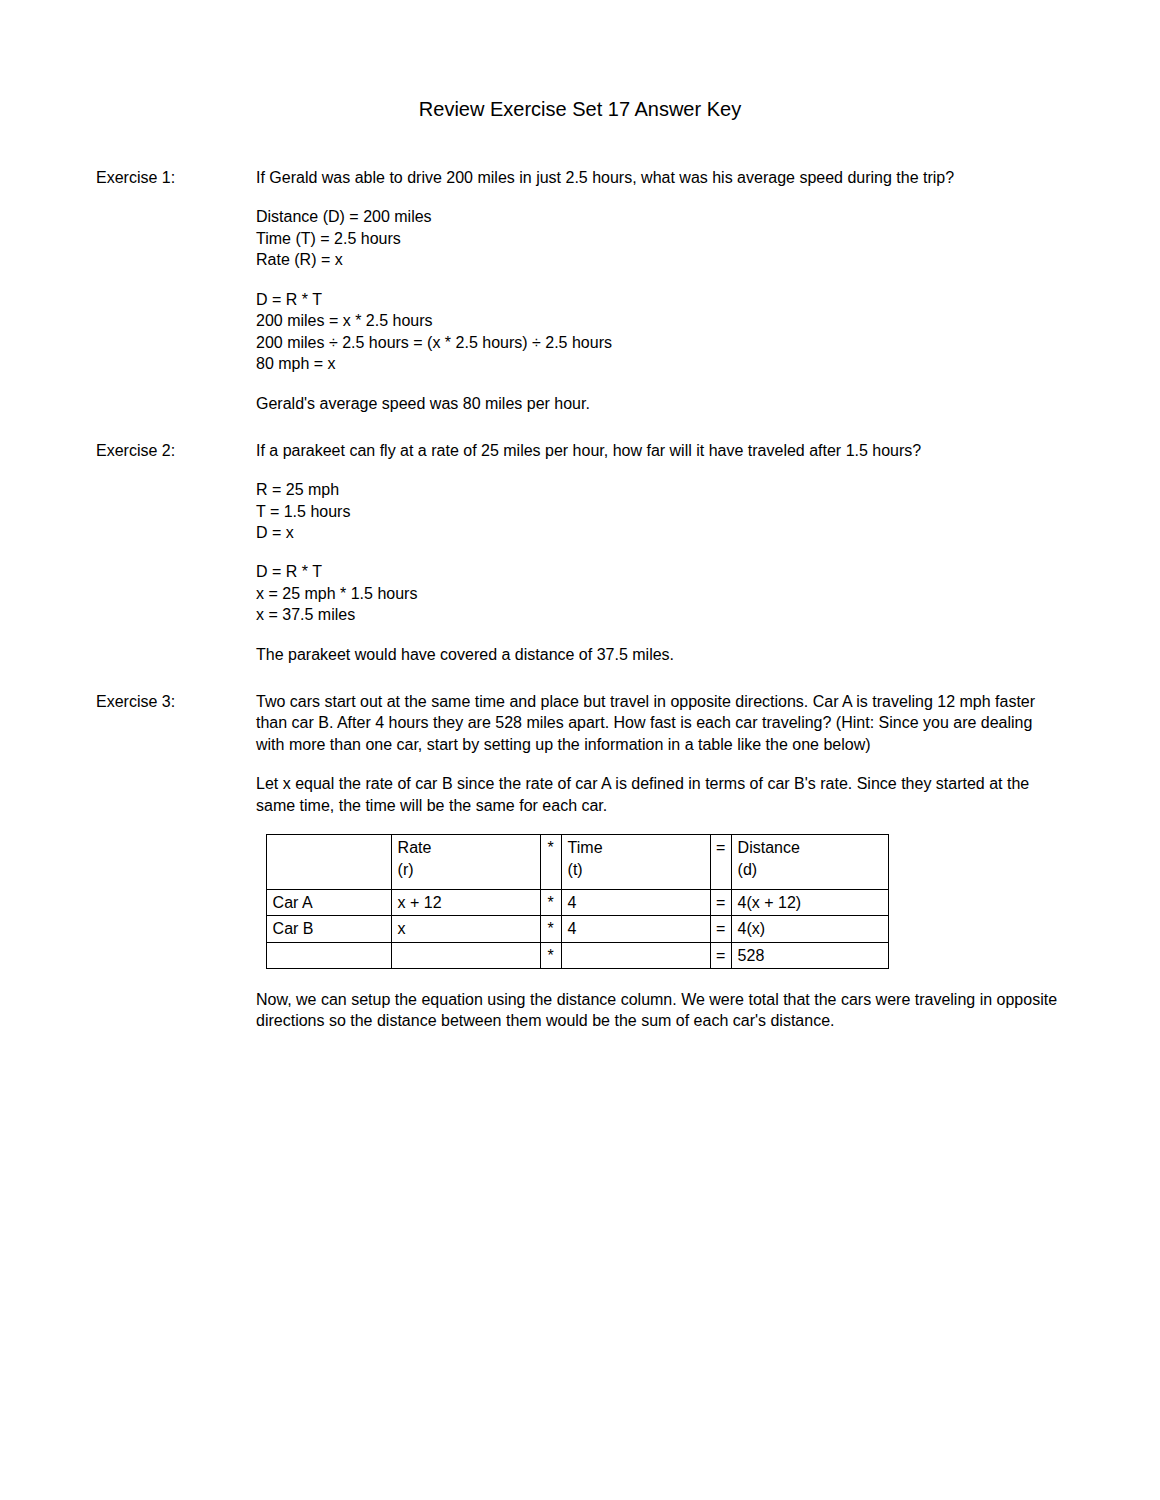Review Exercise Set 17 Answer Key
Exercise 1:
If Gerald was able to drive 200 miles in just 2.5 hours, what was his average speed during the trip?
Distance (D) = 200 miles
Time (T) = 2.5 hours
Rate (R) = x
D = R * T
200 miles = x * 2.5 hours
200 miles ÷ 2.5 hours = (x * 2.5 hours) ÷ 2.5 hours
80 mph = x
Gerald's average speed was 80 miles per hour.
Exercise 2:
If a parakeet can fly at a rate of 25 miles per hour, how far will it have traveled after 1.5 hours?
R = 25 mph
T = 1.5 hours
D = x
D = R * T
x = 25 mph * 1.5 hours
x = 37.5 miles
The parakeet would have covered a distance of 37.5 miles.
Exercise 3:
Two cars start out at the same time and place but travel in opposite directions. Car A is traveling 12 mph faster than car B. After 4 hours they are 528 miles apart. How fast is each car traveling? (Hint: Since you are dealing with more than one car, start by setting up the information in a table like the one below)
Let x equal the rate of car B since the rate of car A is defined in terms of car B's rate. Since they started at the same time, the time will be the same for each car.
| | Rate (r) | * | Time (t) | = | Distance (d) |
| Car A | x + 12 | * | 4 | = | 4(x + 12) |
| Car B | x | * | 4 | = | 4(x) |
| | | * | | = | 528 |
Now, we can setup the equation using the distance column. We were total that the cars were traveling in opposite directions so the distance between them would be the sum of each car's distance.